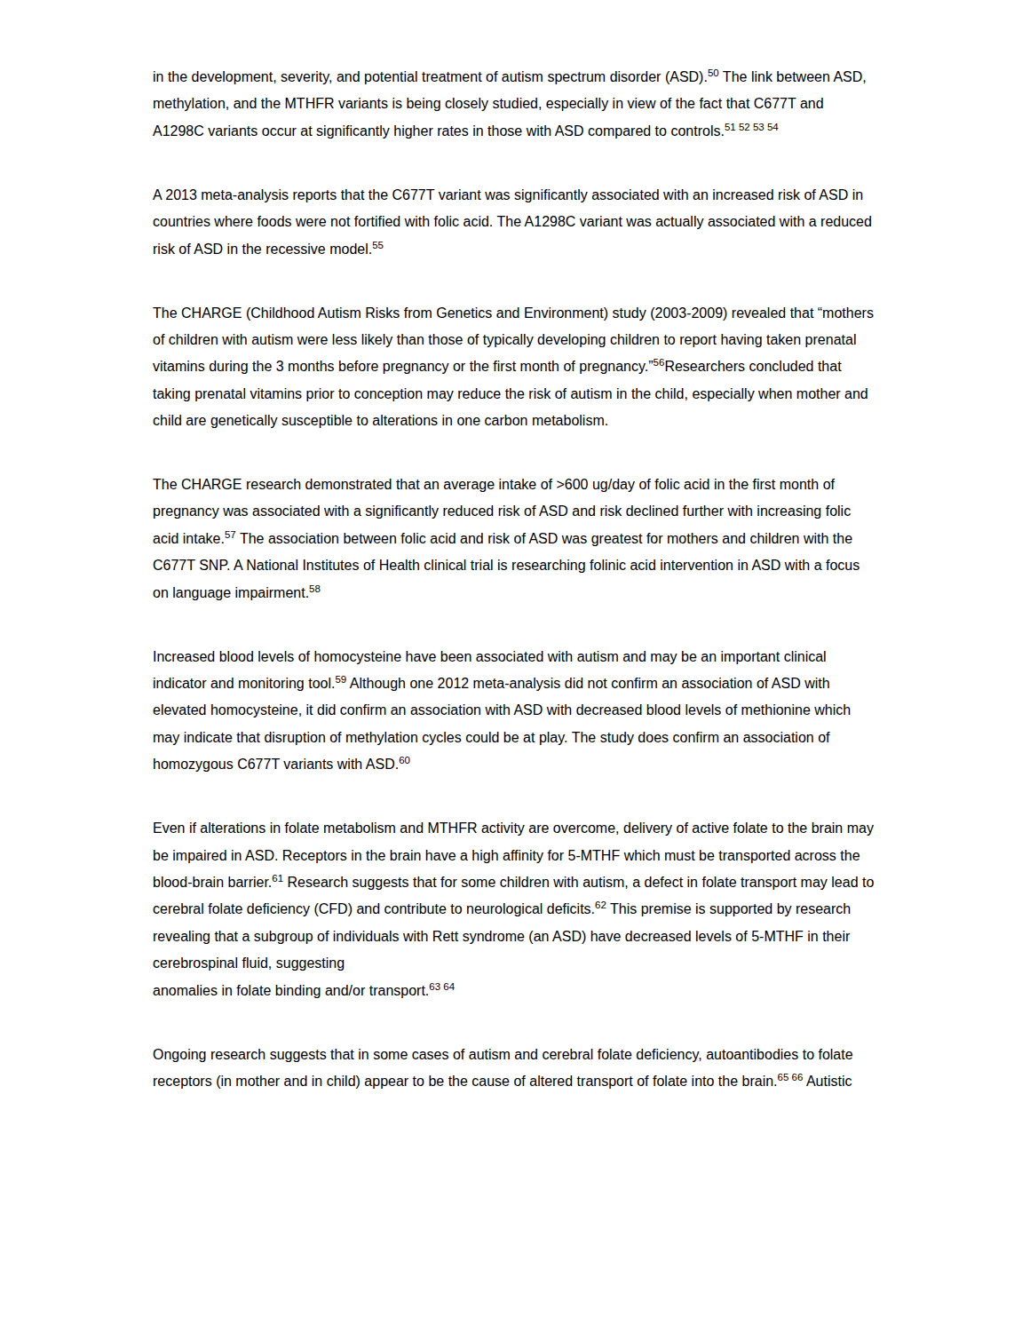in the development, severity, and potential treatment of autism spectrum disorder (ASD).50 The link between ASD, methylation, and the MTHFR variants is being closely studied, especially in view of the fact that C677T and A1298C variants occur at significantly higher rates in those with ASD compared to controls.51 52 53 54
A 2013 meta-analysis reports that the C677T variant was significantly associated with an increased risk of ASD in countries where foods were not fortified with folic acid. The A1298C variant was actually associated with a reduced risk of ASD in the recessive model.55
The CHARGE (Childhood Autism Risks from Genetics and Environment) study (2003-2009) revealed that “mothers of children with autism were less likely than those of typically developing children to report having taken prenatal vitamins during the 3 months before pregnancy or the first month of pregnancy.”56Researchers concluded that taking prenatal vitamins prior to conception may reduce the risk of autism in the child, especially when mother and child are genetically susceptible to alterations in one carbon metabolism.
The CHARGE research demonstrated that an average intake of >600 ug/day of folic acid in the first month of pregnancy was associated with a significantly reduced risk of ASD and risk declined further with increasing folic acid intake.57 The association between folic acid and risk of ASD was greatest for mothers and children with the C677T SNP. A National Institutes of Health clinical trial is researching folinic acid intervention in ASD with a focus on language impairment.58
Increased blood levels of homocysteine have been associated with autism and may be an important clinical indicator and monitoring tool.59 Although one 2012 meta-analysis did not confirm an association of ASD with elevated homocysteine, it did confirm an association with ASD with decreased blood levels of methionine which may indicate that disruption of methylation cycles could be at play. The study does confirm an association of homozygous C677T variants with ASD.60
Even if alterations in folate metabolism and MTHFR activity are overcome, delivery of active folate to the brain may be impaired in ASD. Receptors in the brain have a high affinity for 5-MTHF which must be transported across the blood-brain barrier.61 Research suggests that for some children with autism, a defect in folate transport may lead to cerebral folate deficiency (CFD) and contribute to neurological deficits.62 This premise is supported by research revealing that a subgroup of individuals with Rett syndrome (an ASD) have decreased levels of 5-MTHF in their cerebrospinal fluid, suggesting
anomalies in folate binding and/or transport.63 64
Ongoing research suggests that in some cases of autism and cerebral folate deficiency, autoantibodies to folate receptors (in mother and in child) appear to be the cause of altered transport of folate into the brain.65 66 Autistic